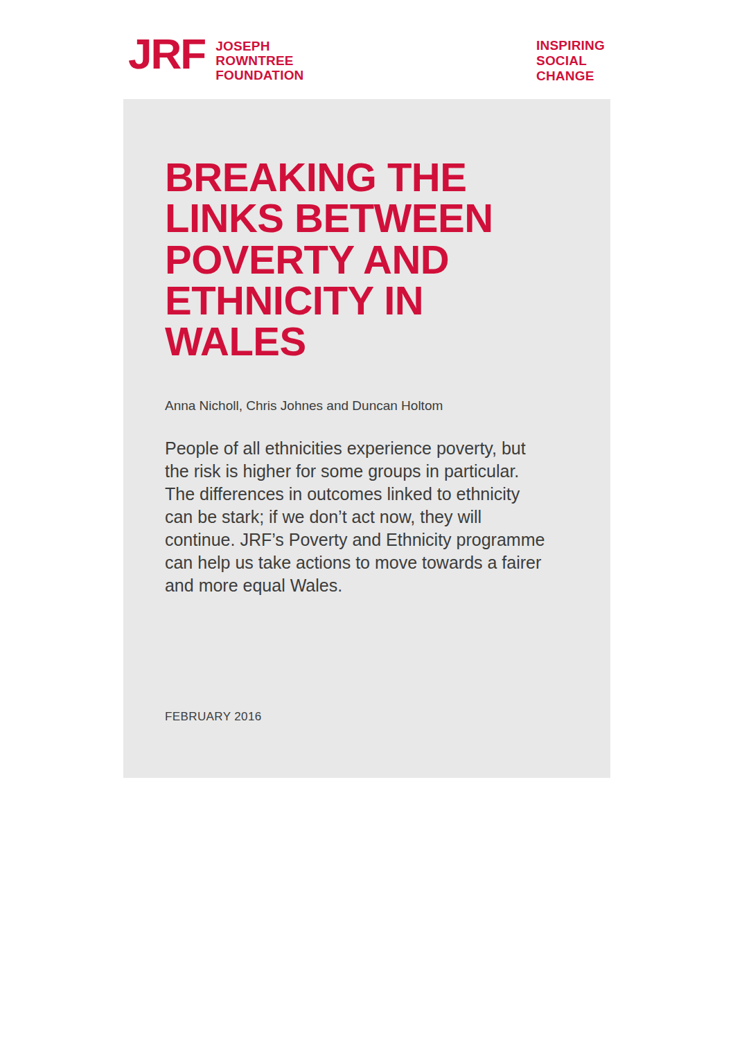JRF
Joseph
Rowntree
Foundation
Inspiring
Social
Change
Breaking the links between poverty and ethnicity in Wales
Anna Nicholl, Chris Johnes and Duncan Holtom
People of all ethnicities experience poverty, but the risk is higher for some groups in particular. The differences in outcomes linked to ethnicity can be stark; if we don’t act now, they will continue. JRF’s Poverty and Ethnicity programme can help us take actions to move towards a fairer and more equal Wales.
FEBRUARY 2016